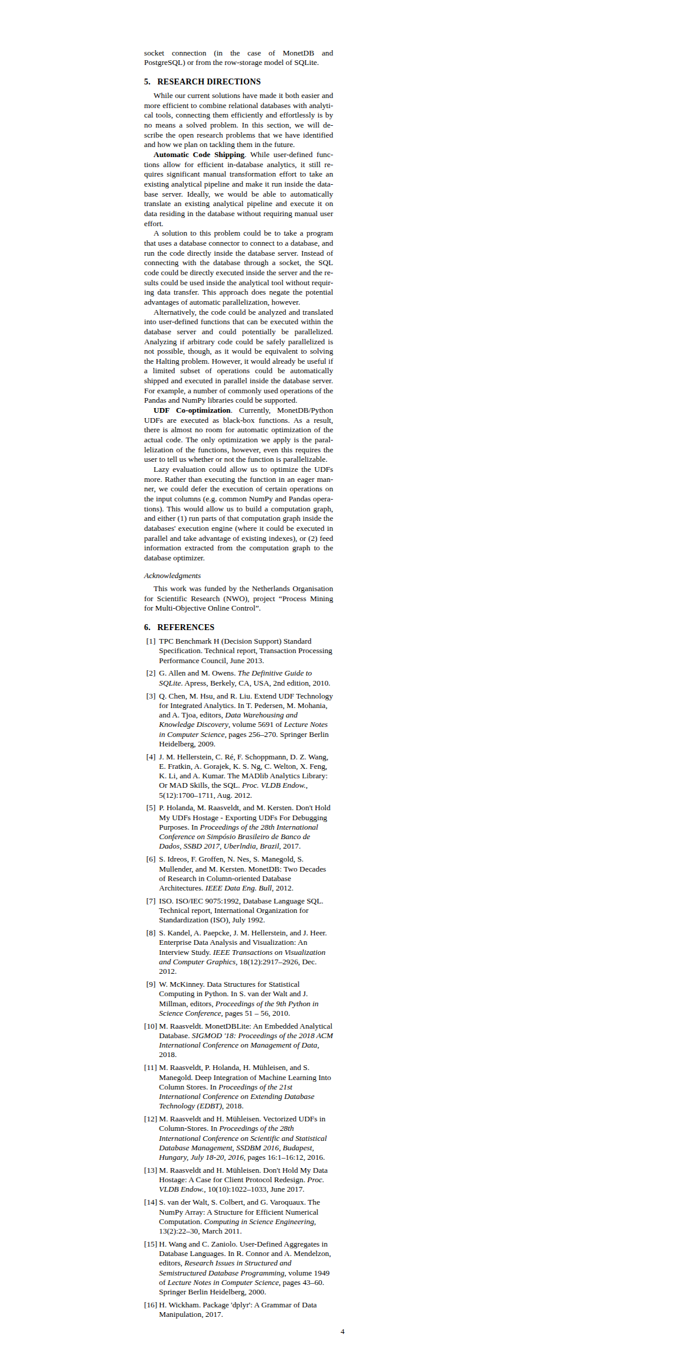socket connection (in the case of MonetDB and PostgreSQL) or from the row-storage model of SQLite.
5. RESEARCH DIRECTIONS
While our current solutions have made it both easier and more efficient to combine relational databases with analytical tools, connecting them efficiently and effortlessly is by no means a solved problem. In this section, we will describe the open research problems that we have identified and how we plan on tackling them in the future.
Automatic Code Shipping. While user-defined functions allow for efficient in-database analytics, it still requires significant manual transformation effort to take an existing analytical pipeline and make it run inside the database server. Ideally, we would be able to automatically translate an existing analytical pipeline and execute it on data residing in the database without requiring manual user effort.
A solution to this problem could be to take a program that uses a database connector to connect to a database, and run the code directly inside the database server. Instead of connecting with the database through a socket, the SQL code could be directly executed inside the server and the results could be used inside the analytical tool without requiring data transfer. This approach does negate the potential advantages of automatic parallelization, however.
Alternatively, the code could be analyzed and translated into user-defined functions that can be executed within the database server and could potentially be parallelized. Analyzing if arbitrary code could be safely parallelized is not possible, though, as it would be equivalent to solving the Halting problem. However, it would already be useful if a limited subset of operations could be automatically shipped and executed in parallel inside the database server. For example, a number of commonly used operations of the Pandas and NumPy libraries could be supported.
UDF Co-optimization. Currently, MonetDB/Python UDFs are executed as black-box functions. As a result, there is almost no room for automatic optimization of the actual code. The only optimization we apply is the parallelization of the functions, however, even this requires the user to tell us whether or not the function is parallelizable.
Lazy evaluation could allow us to optimize the UDFs more. Rather than executing the function in an eager manner, we could defer the execution of certain operations on the input columns (e.g. common NumPy and Pandas operations). This would allow us to build a computation graph, and either (1) run parts of that computation graph inside the databases' execution engine (where it could be executed in parallel and take advantage of existing indexes), or (2) feed information extracted from the computation graph to the database optimizer.
Acknowledgments
This work was funded by the Netherlands Organisation for Scientific Research (NWO), project “Process Mining for Multi-Objective Online Control”.
6. REFERENCES
TPC Benchmark H (Decision Support) Standard Specification. Technical report, Transaction Processing Performance Council, June 2013.
G. Allen and M. Owens. The Definitive Guide to SQLite. Apress, Berkely, CA, USA, 2nd edition, 2010.
Q. Chen, M. Hsu, and R. Liu. Extend UDF Technology for Integrated Analytics. In T. Pedersen, M. Mohania, and A. Tjoa, editors, Data Warehousing and Knowledge Discovery, volume 5691 of Lecture Notes in Computer Science, pages 256–270. Springer Berlin Heidelberg, 2009.
J. M. Hellerstein, C. Ré, F. Schoppmann, D. Z. Wang, E. Fratkin, A. Gorajek, K. S. Ng, C. Welton, X. Feng, K. Li, and A. Kumar. The MADlib Analytics Library: Or MAD Skills, the SQL. Proc. VLDB Endow., 5(12):1700–1711, Aug. 2012.
P. Holanda, M. Raasveldt, and M. Kersten. Don't Hold My UDFs Hostage - Exporting UDFs For Debugging Purposes. In Proceedings of the 28th International Conference on Simpósio Brasileiro de Banco de Dados, SSBD 2017, Uberlndia, Brazil, 2017.
S. Idreos, F. Groffen, N. Nes, S. Manegold, S. Mullender, and M. Kersten. MonetDB: Two Decades of Research in Column-oriented Database Architectures. IEEE Data Eng. Bull, 2012.
ISO. ISO/IEC 9075:1992, Database Language SQL. Technical report, International Organization for Standardization (ISO), July 1992.
S. Kandel, A. Paepcke, J. M. Hellerstein, and J. Heer. Enterprise Data Analysis and Visualization: An Interview Study. IEEE Transactions on Visualization and Computer Graphics, 18(12):2917–2926, Dec. 2012.
W. McKinney. Data Structures for Statistical Computing in Python. In S. van der Walt and J. Millman, editors, Proceedings of the 9th Python in Science Conference, pages 51 – 56, 2010.
M. Raasveldt. MonetDBLite: An Embedded Analytical Database. SIGMOD '18: Proceedings of the 2018 ACM International Conference on Management of Data, 2018.
M. Raasveldt, P. Holanda, H. Mühleisen, and S. Manegold. Deep Integration of Machine Learning Into Column Stores. In Proceedings of the 21st International Conference on Extending Database Technology (EDBT), 2018.
M. Raasveldt and H. Mühleisen. Vectorized UDFs in Column-Stores. In Proceedings of the 28th International Conference on Scientific and Statistical Database Management, SSDBM 2016, Budapest, Hungary, July 18-20, 2016, pages 16:1–16:12, 2016.
M. Raasveldt and H. Mühleisen. Don't Hold My Data Hostage: A Case for Client Protocol Redesign. Proc. VLDB Endow., 10(10):1022–1033, June 2017.
S. van der Walt, S. Colbert, and G. Varoquaux. The NumPy Array: A Structure for Efficient Numerical Computation. Computing in Science Engineering, 13(2):22–30, March 2011.
H. Wang and C. Zaniolo. User-Defined Aggregates in Database Languages. In R. Connor and A. Mendelzon, editors, Research Issues in Structured and Semistructured Database Programming, volume 1949 of Lecture Notes in Computer Science, pages 43–60. Springer Berlin Heidelberg, 2000.
H. Wickham. Package 'dplyr': A Grammar of Data Manipulation, 2017.
4